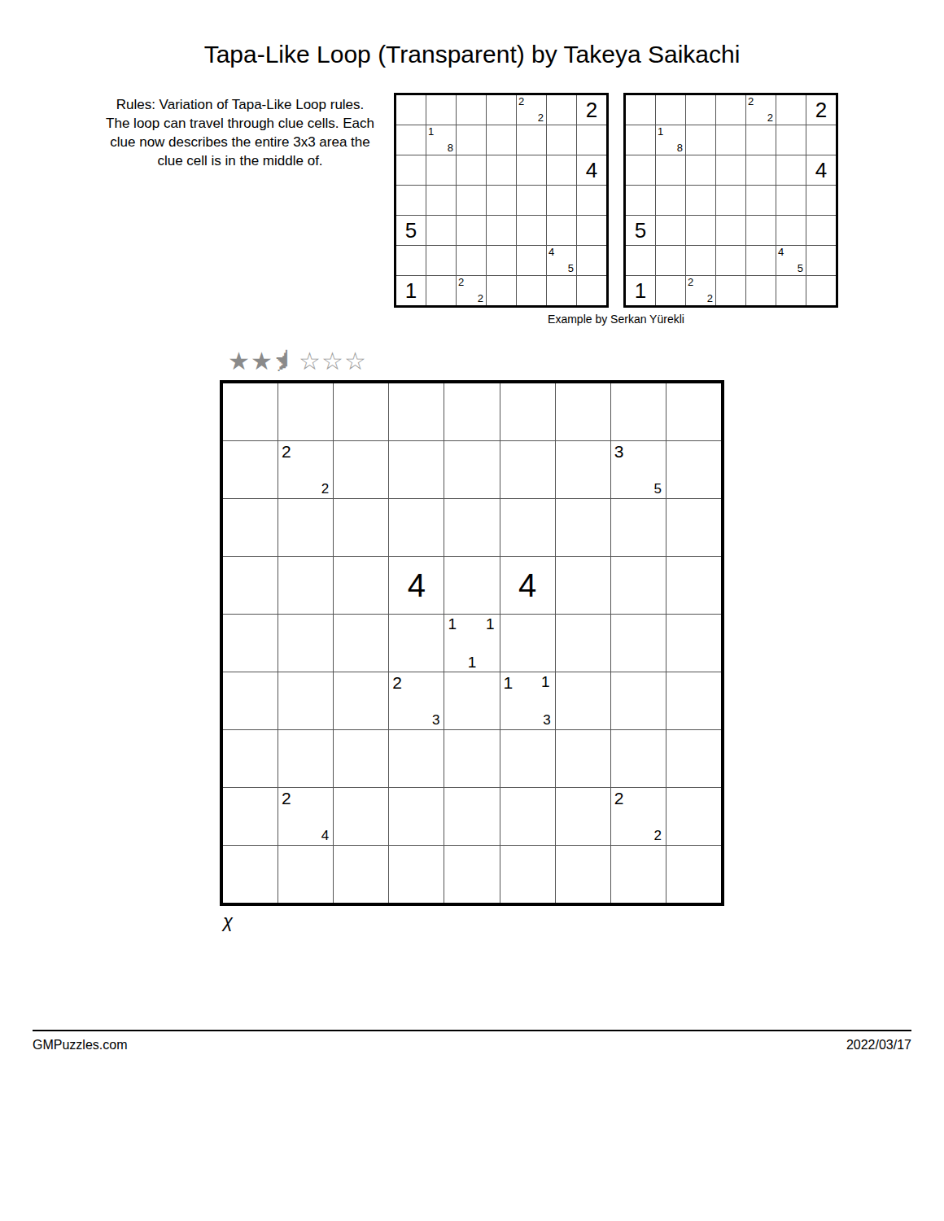Tapa-Like Loop (Transparent) by Takeya Saikachi
Rules: Variation of Tapa-Like Loop rules. The loop can travel through clue cells. Each clue now describes the entire 3x3 area the clue cell is in the middle of.
| | | | | 2 2 | | 2 |
| | 1 8 | | | | | |
| | | | | | | 4 |
| 5 | | | | | | |
| | | | | | 4 5 | |
| 1 | | 2 2 | | | | |
| | | | | 2 2 | | 2 |
| | 1 8 | | | | | |
| | | | | | | 4 |
| 5 | | | | | | |
| | | | | | 4 5 | |
| 1 | | 2 2 | | | | |
Example by Serkan Yürekli
★★⯨☆☆☆
| | 2 2 | | | | | | 3 5 | |
| | | | 4 | | 4 | | | |
| | | | | 1 1 1 | | | | |
| | | | 2 3 | | 1 1 3 | | | |
| | 2 4 | | | | | | 2 2 | |
χ
GMPuzzles.com 2022/03/17